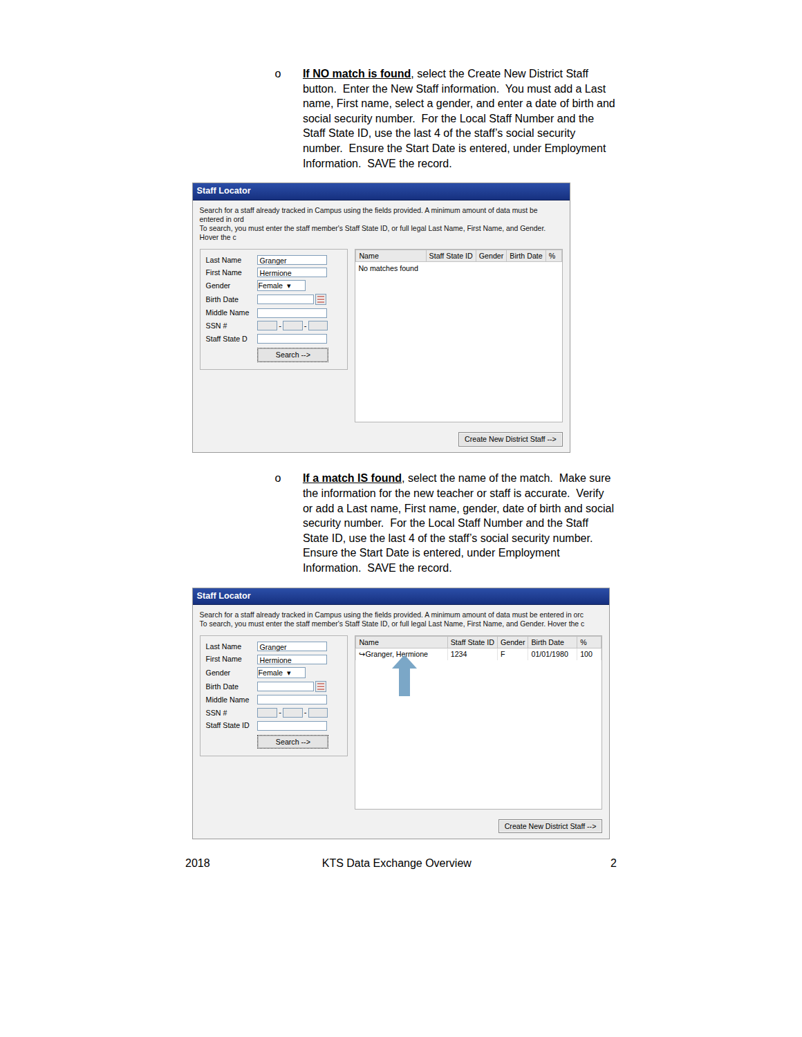If NO match is found, select the Create New District Staff button. Enter the New Staff information. You must add a Last name, First name, select a gender, and enter a date of birth and social security number. For the Local Staff Number and the Staff State ID, use the last 4 of the staff’s social security number. Ensure the Start Date is entered, under Employment Information. SAVE the record.
Staff Locator
Search for a staff already tracked in Campus using the fields provided. A minimum amount of data must be entered in ord
To search, you must enter the staff member's Staff State ID, or full legal Last Name, First Name, and Gender. Hover the c
Last Name Granger
First Name Hermione
Gender Female ▾
Birth Date
Middle Name
SSN # - -
Staff State D
Search -->
| Name | Staff State ID | Gender | Birth Date | % |
| --- | --- | --- | --- | --- |
No matches found
Create New District Staff -->
If a match IS found, select the name of the match. Make sure the information for the new teacher or staff is accurate. Verify or add a Last name, First name, gender, date of birth and social security number. For the Local Staff Number and the Staff State ID, use the last 4 of the staff’s social security number. Ensure the Start Date is entered, under Employment Information. SAVE the record.
Staff Locator
Search for a staff already tracked in Campus using the fields provided. A minimum amount of data must be entered in orc
To search, you must enter the staff member's Staff State ID, or full legal Last Name, First Name, and Gender. Hover the c
Last Name Granger
First Name Hermione
Gender Female ▾
Birth Date
Middle Name
SSN # - -
Staff State ID
Search -->
| Name | Staff State ID | Gender | Birth Date | % |
| --- | --- | --- | --- | --- |
| ↪ Granger, Hermione | 1234 | F | 01/01/1980 | 100 |
Create New District Staff -->
2018
KTS Data Exchange Overview
2